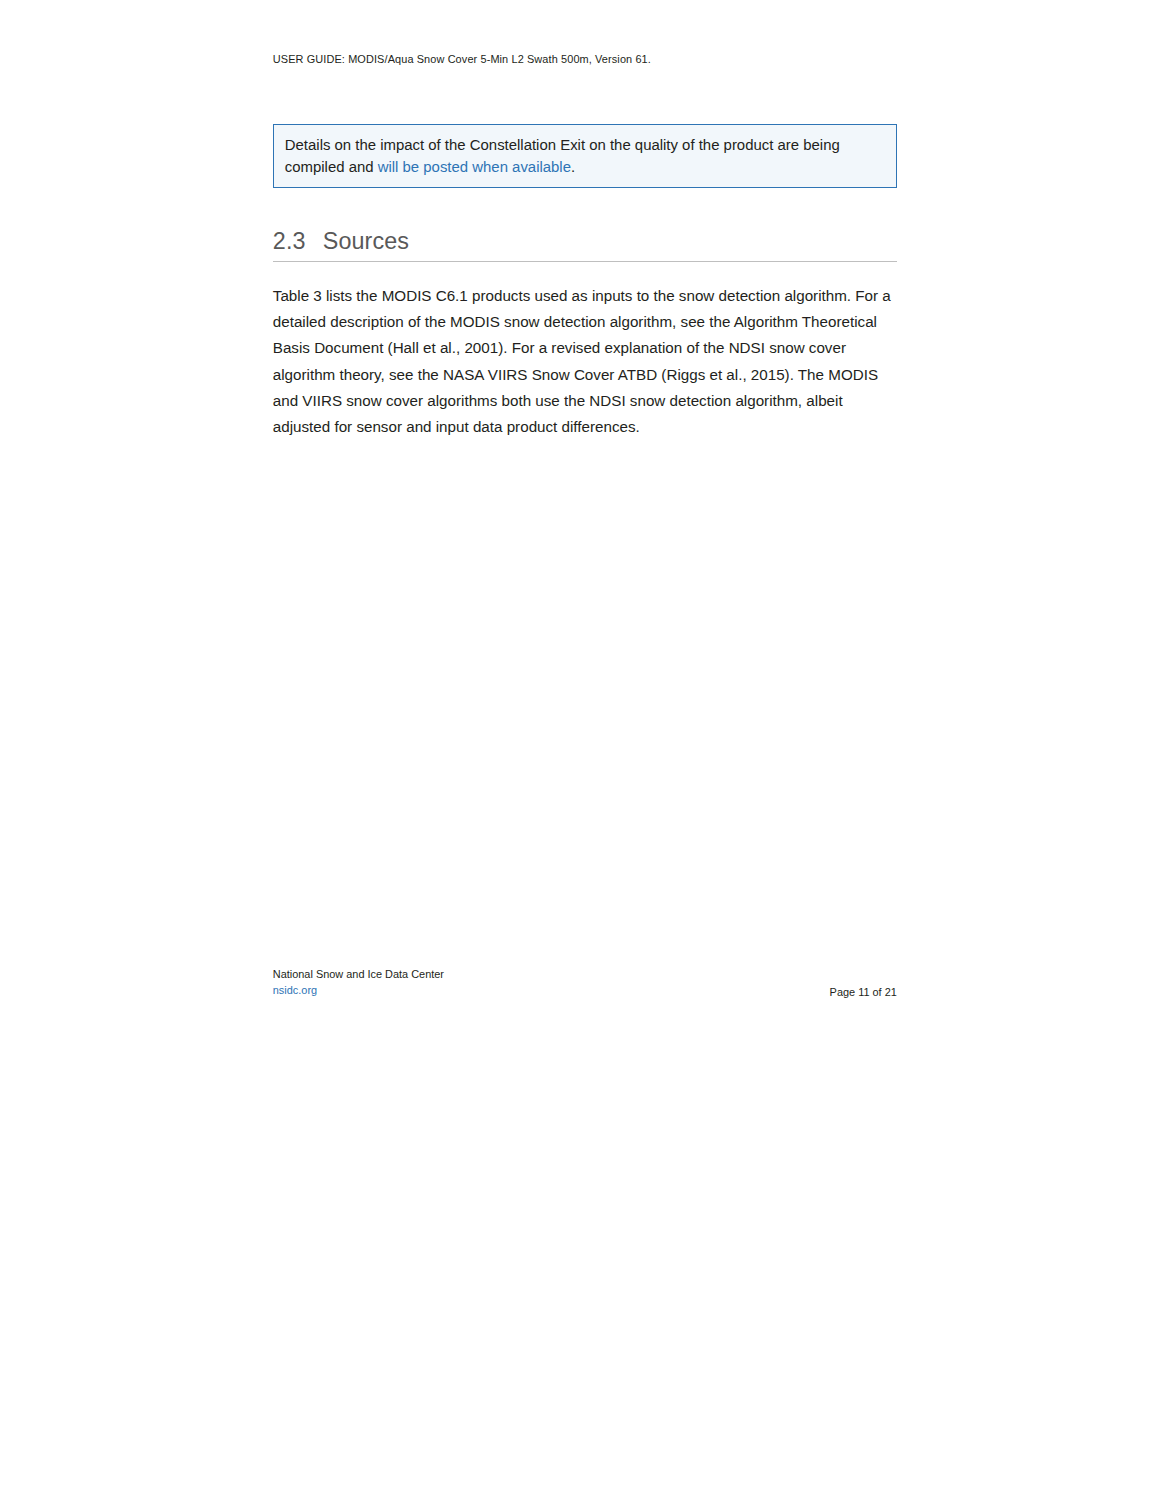USER GUIDE: MODIS/Aqua Snow Cover 5-Min L2 Swath 500m, Version 61.
Details on the impact of the Constellation Exit on the quality of the product are being compiled and will be posted when available.
2.3 Sources
Table 3 lists the MODIS C6.1 products used as inputs to the snow detection algorithm. For a detailed description of the MODIS snow detection algorithm, see the Algorithm Theoretical Basis Document (Hall et al., 2001). For a revised explanation of the NDSI snow cover algorithm theory, see the NASA VIIRS Snow Cover ATBD (Riggs et al., 2015). The MODIS and VIIRS snow cover algorithms both use the NDSI snow detection algorithm, albeit adjusted for sensor and input data product differences.
National Snow and Ice Data Center
nsidc.org
Page 11 of 21